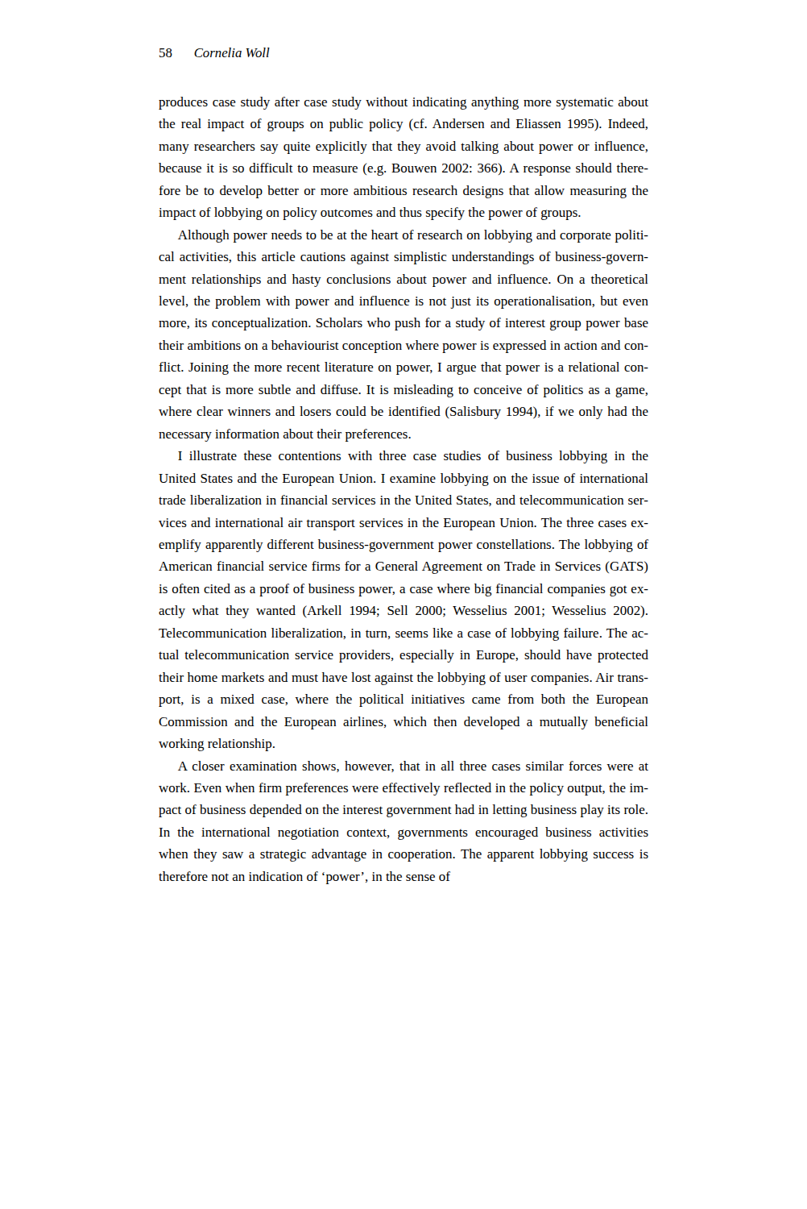58 Cornelia Woll
produces case study after case study without indicating anything more systematic about the real impact of groups on public policy (cf. Andersen and Eliassen 1995). Indeed, many researchers say quite explicitly that they avoid talking about power or influence, because it is so difficult to measure (e.g. Bouwen 2002: 366). A response should therefore be to develop better or more ambitious research designs that allow measuring the impact of lobbying on policy outcomes and thus specify the power of groups.
Although power needs to be at the heart of research on lobbying and corporate political activities, this article cautions against simplistic understandings of business-government relationships and hasty conclusions about power and influence. On a theoretical level, the problem with power and influence is not just its operationalisation, but even more, its conceptualization. Scholars who push for a study of interest group power base their ambitions on a behaviourist conception where power is expressed in action and conflict. Joining the more recent literature on power, I argue that power is a relational concept that is more subtle and diffuse. It is misleading to conceive of politics as a game, where clear winners and losers could be identified (Salisbury 1994), if we only had the necessary information about their preferences.
I illustrate these contentions with three case studies of business lobbying in the United States and the European Union. I examine lobbying on the issue of international trade liberalization in financial services in the United States, and telecommunication services and international air transport services in the European Union. The three cases exemplify apparently different business-government power constellations. The lobbying of American financial service firms for a General Agreement on Trade in Services (GATS) is often cited as a proof of business power, a case where big financial companies got exactly what they wanted (Arkell 1994; Sell 2000; Wesselius 2001; Wesselius 2002). Telecommunication liberalization, in turn, seems like a case of lobbying failure. The actual telecommunication service providers, especially in Europe, should have protected their home markets and must have lost against the lobbying of user companies. Air transport, is a mixed case, where the political initiatives came from both the European Commission and the European airlines, which then developed a mutually beneficial working relationship.
A closer examination shows, however, that in all three cases similar forces were at work. Even when firm preferences were effectively reflected in the policy output, the impact of business depended on the interest government had in letting business play its role. In the international negotiation context, governments encouraged business activities when they saw a strategic advantage in cooperation. The apparent lobbying success is therefore not an indication of ‘power’, in the sense of